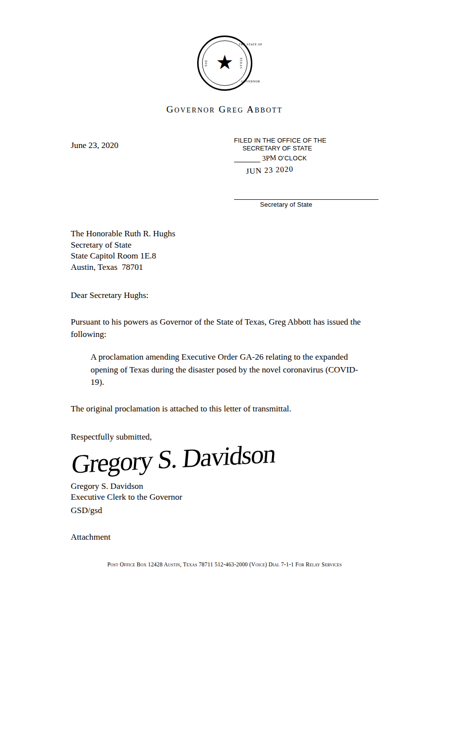The State of The Texas Governor ★
Governor Greg Abbott
June 23, 2020
FILED IN THE OFFICE OF THE
SECRETARY OF STATE
3PM O'CLOCK
JUN 23 2020   
Secretary of State
The Honorable Ruth R. Hughs
Secretary of State
State Capitol Room 1E.8
Austin, Texas 78701
Dear Secretary Hughs:
Pursuant to his powers as Governor of the State of Texas, Greg Abbott has issued the following:
A proclamation amending Executive Order GA-26 relating to the expanded opening of Texas during the disaster posed by the novel coronavirus (COVID-19).
The original proclamation is attached to this letter of transmittal.
Respectfully submitted,
Gregory S. Davidson
Gregory S. Davidson
Executive Clerk to the Governor
GSD/gsd
Attachment
Post Office Box 12428 Austin, Texas 78711 512-463-2000 (Voice) Dial 7-1-1 For Relay Services